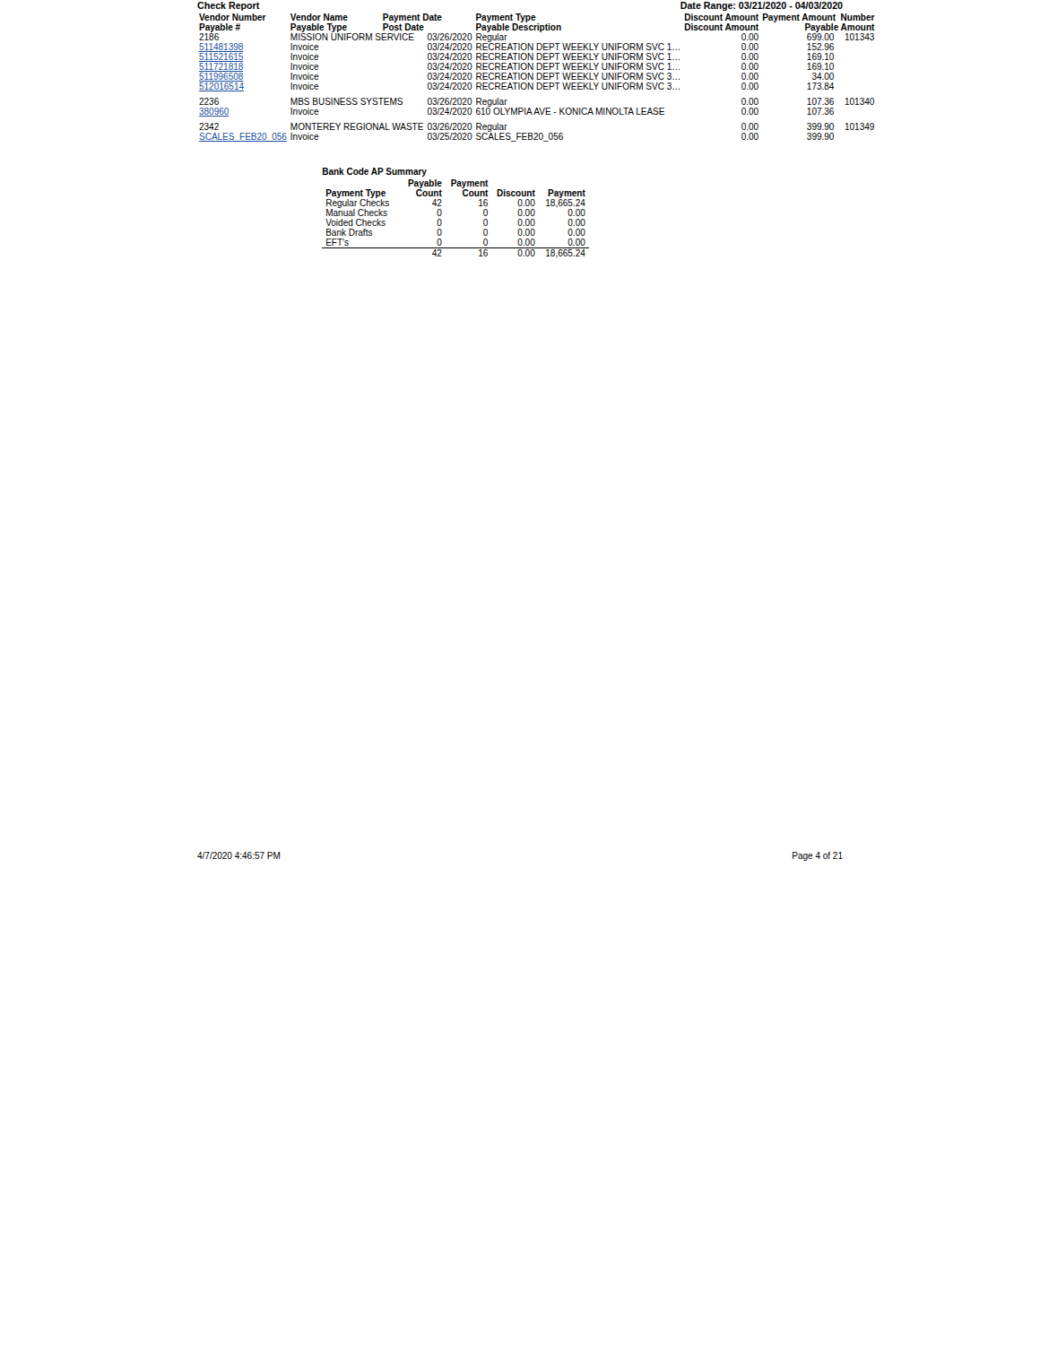Check Report
Date Range: 03/21/2020 - 04/03/2020
| Vendor Number | Vendor Name | Payment Date | Payment Type | Discount Amount | Payment Amount Number |
| Payable # | Payable Type | Post Date | Payable Description | Discount Amount | Payable Amount |
| 2186 | MISSION UNIFORM SERVICE | 03/26/2020 | Regular | 0.00 | 699.00 | 101343 |
| 511481398 | Invoice | | 03/24/2020 | RECREATION DEPT WEEKLY UNIFORM SVC 1… | 0.00 | 152.96 | |
| 511521615 | Invoice | | 03/24/2020 | RECREATION DEPT WEEKLY UNIFORM SVC 1… | 0.00 | 169.10 | |
| 511721818 | Invoice | | 03/24/2020 | RECREATION DEPT WEEKLY UNIFORM SVC 1… | 0.00 | 169.10 | |
| 511996508 | Invoice | | 03/24/2020 | RECREATION DEPT WEEKLY UNIFORM SVC 3… | 0.00 | 34.00 | |
| 512016514 | Invoice | | 03/24/2020 | RECREATION DEPT WEEKLY UNIFORM SVC 3… | 0.00 | 173.84 | |
| 2236 | MBS BUSINESS SYSTEMS | 03/26/2020 | Regular | 0.00 | 107.36 | 101340 |
| 380960 | Invoice | | 03/24/2020 | 610 OLYMPIA AVE - KONICA MINOLTA LEASE | 0.00 | 107.36 | |
| 2342 | MONTEREY REGIONAL WASTE | 03/26/2020 | Regular | 0.00 | 399.90 | 101349 |
| SCALES_FEB20_056 | Invoice | | 03/25/2020 | SCALES_FEB20_056 | 0.00 | 399.90 | |
Bank Code AP Summary
| | Payable | Payment | | |
| --- | --- | --- | --- | --- |
| Payment Type | Count | Count | Discount | Payment |
| Regular Checks | 42 | 16 | 0.00 | 18,665.24 |
| Manual Checks | 0 | 0 | 0.00 | 0.00 |
| Voided Checks | 0 | 0 | 0.00 | 0.00 |
| Bank Drafts | 0 | 0 | 0.00 | 0.00 |
| EFT's | 0 | 0 | 0.00 | 0.00 |
| | 42 | 16 | 0.00 | 18,665.24 |
4/7/2020 4:46:57 PM
Page 4 of 21